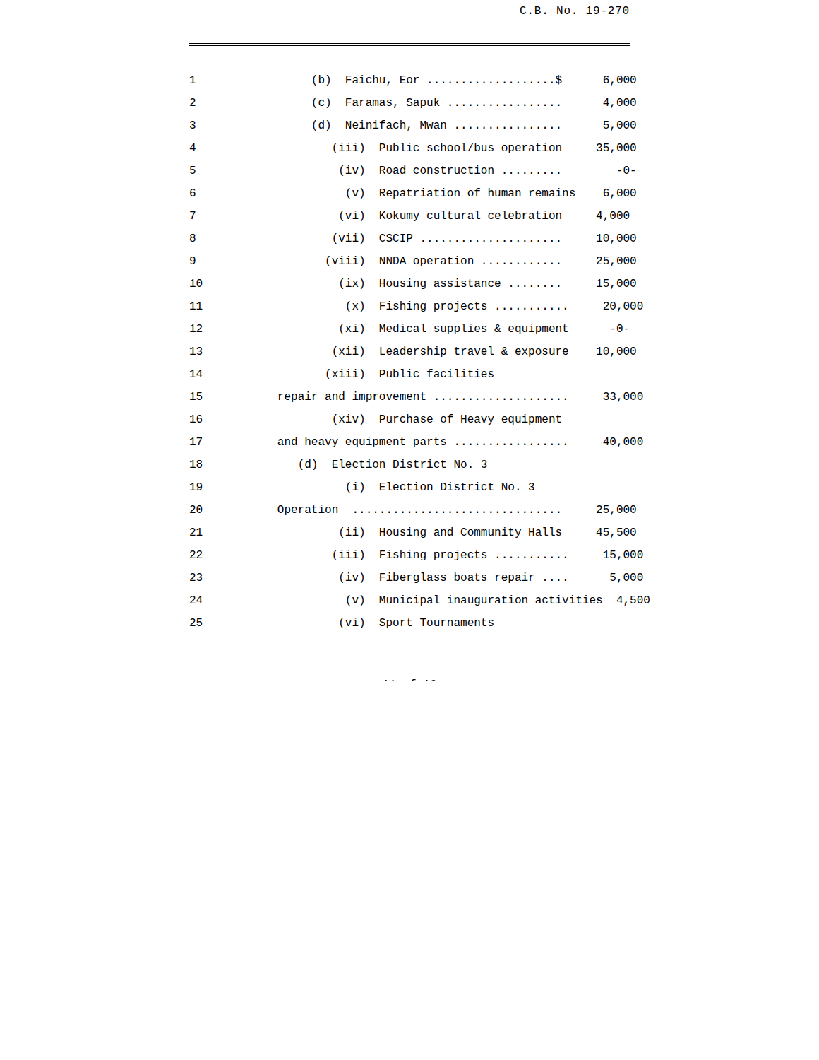C.B. No. 19-270
| 1 | (b) Faichu, Eor ...................$ 6,000 |
| 2 | (c) Faramas, Sapuk ................. 4,000 |
| 3 | (d) Neinifach, Mwan ................ 5,000 |
| 4 | (iii) Public school/bus operation 35,000 |
| 5 | (iv) Road construction ......... -0- |
| 6 | (v) Repatriation of human remains 6,000 |
| 7 | (vi) Kokumy cultural celebration 4,000 |
| 8 | (vii) CSCIP ..................... 10,000 |
| 9 | (viii) NNDA operation ............ 25,000 |
| 10 | (ix) Housing assistance ........ 15,000 |
| 11 | (x) Fishing projects ........... 20,000 |
| 12 | (xi) Medical supplies & equipment -0- |
| 13 | (xii) Leadership travel & exposure 10,000 |
| 14 | (xiii) Public facilities |
| 15 | repair and improvement .................... 33,000 |
| 16 | (xiv) Purchase of Heavy equipment |
| 17 | and heavy equipment parts ................. 40,000 |
| 18 | (d) Election District No. 3 |
| 19 | (i) Election District No. 3 |
| 20 | Operation ............................... 25,000 |
| 21 | (ii) Housing and Community Halls 45,500 |
| 22 | (iii) Fishing projects ........... 15,000 |
| 23 | (iv) Fiberglass boats repair .... 5,000 |
| 24 | (v) Municipal inauguration activities 4,500 |
| 25 | (vi) Sport Tournaments |
11 of 16